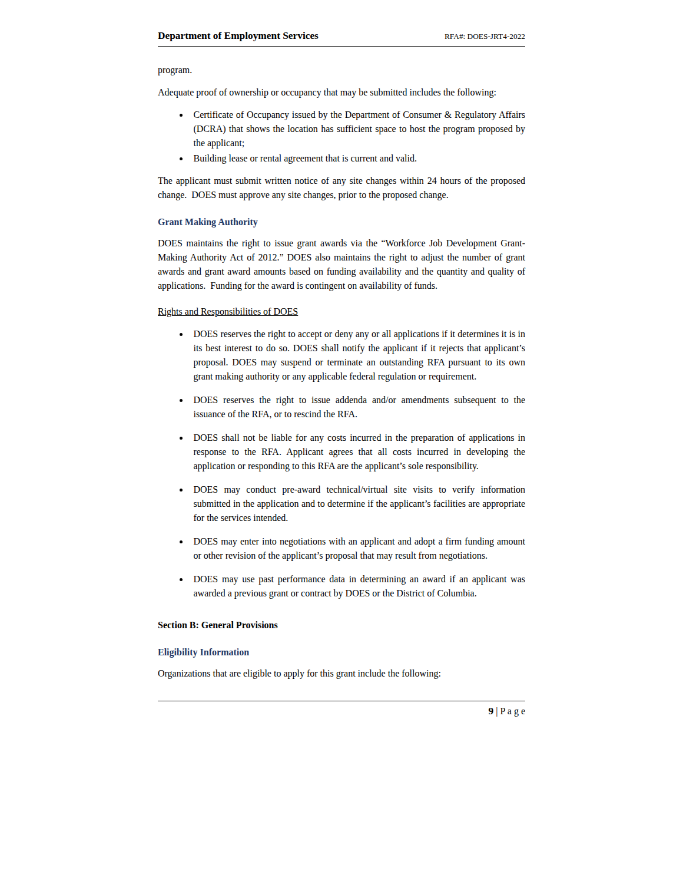Department of Employment Services
RFA#: DOES-JRT4-2022
program.
Adequate proof of ownership or occupancy that may be submitted includes the following:
Certificate of Occupancy issued by the Department of Consumer & Regulatory Affairs (DCRA) that shows the location has sufficient space to host the program proposed by the applicant;
Building lease or rental agreement that is current and valid.
The applicant must submit written notice of any site changes within 24 hours of the proposed change. DOES must approve any site changes, prior to the proposed change.
Grant Making Authority
DOES maintains the right to issue grant awards via the “Workforce Job Development Grant-Making Authority Act of 2012.” DOES also maintains the right to adjust the number of grant awards and grant award amounts based on funding availability and the quantity and quality of applications. Funding for the award is contingent on availability of funds.
Rights and Responsibilities of DOES
DOES reserves the right to accept or deny any or all applications if it determines it is in its best interest to do so. DOES shall notify the applicant if it rejects that applicant’s proposal. DOES may suspend or terminate an outstanding RFA pursuant to its own grant making authority or any applicable federal regulation or requirement.
DOES reserves the right to issue addenda and/or amendments subsequent to the issuance of the RFA, or to rescind the RFA.
DOES shall not be liable for any costs incurred in the preparation of applications in response to the RFA. Applicant agrees that all costs incurred in developing the application or responding to this RFA are the applicant’s sole responsibility.
DOES may conduct pre-award technical/virtual site visits to verify information submitted in the application and to determine if the applicant’s facilities are appropriate for the services intended.
DOES may enter into negotiations with an applicant and adopt a firm funding amount or other revision of the applicant’s proposal that may result from negotiations.
DOES may use past performance data in determining an award if an applicant was awarded a previous grant or contract by DOES or the District of Columbia.
Section B: General Provisions
Eligibility Information
Organizations that are eligible to apply for this grant include the following:
9 | P a g e